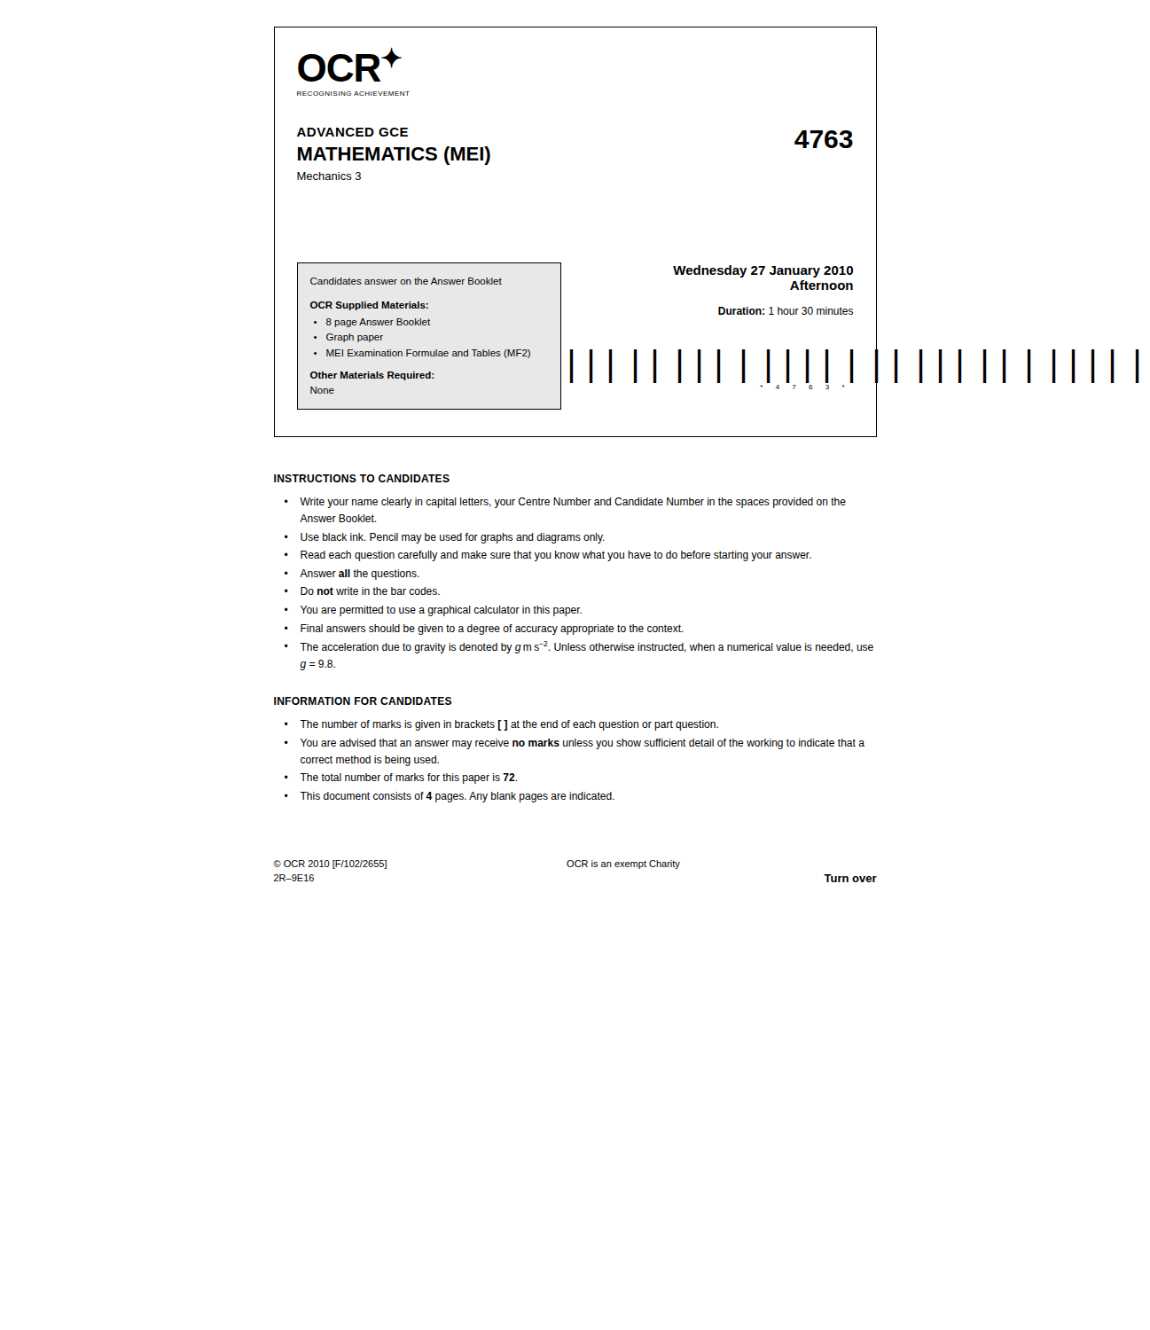OCR✦
RECOGNISING ACHIEVEMENT
ADVANCED GCE
MATHEMATICS (MEI)
Mechanics 3
4763
Candidates answer on the Answer Booklet
OCR Supplied Materials:
8 page Answer Booklet
Graph paper
MEI Examination Formulae and Tables (MF2)
Other Materials Required:
None
Wednesday 27 January 2010
Afternoon
Duration: 1 hour 30 minutes
||| || ||| | |||| | || ||| || | |||| |||
* 4 7 6 3 *
INSTRUCTIONS TO CANDIDATES
Write your name clearly in capital letters, your Centre Number and Candidate Number in the spaces provided on the Answer Booklet.
Use black ink. Pencil may be used for graphs and diagrams only.
Read each question carefully and make sure that you know what you have to do before starting your answer.
Answer all the questions.
Do not write in the bar codes.
You are permitted to use a graphical calculator in this paper.
Final answers should be given to a degree of accuracy appropriate to the context.
The acceleration due to gravity is denoted by g m s−2. Unless otherwise instructed, when a numerical value is needed, use g = 9.8.
INFORMATION FOR CANDIDATES
The number of marks is given in brackets [ ] at the end of each question or part question.
You are advised that an answer may receive no marks unless you show sufficient detail of the working to indicate that a correct method is being used.
The total number of marks for this paper is 72.
This document consists of 4 pages. Any blank pages are indicated.
© OCR 2010 [F/102/2655]
2R–9E16
OCR is an exempt Charity
Turn over